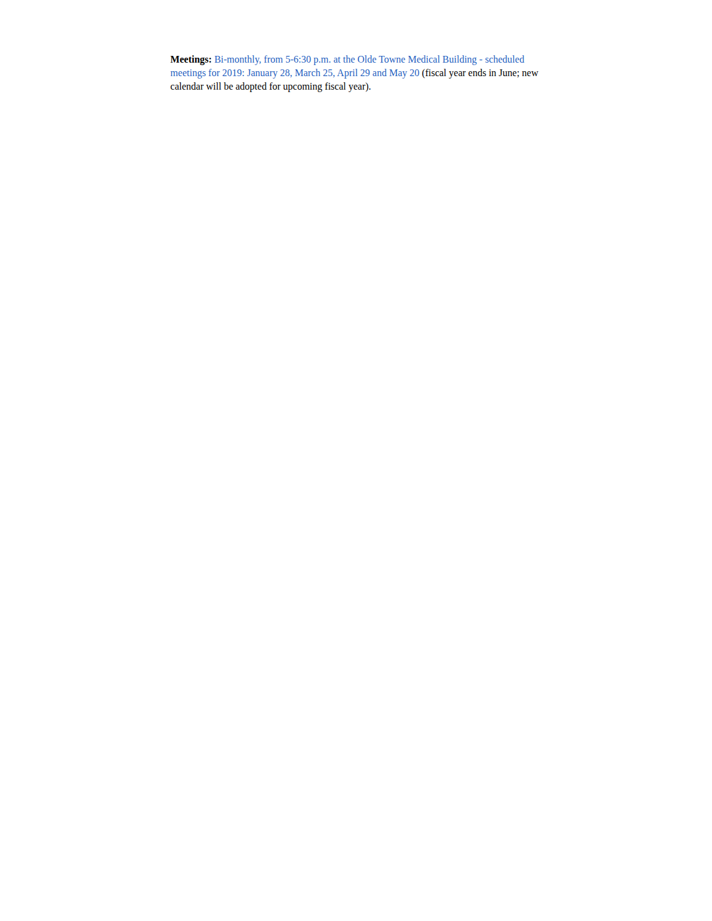Meetings: Bi-monthly, from 5-6:30 p.m. at the Olde Towne Medical Building - scheduled meetings for 2019: January 28, March 25, April 29 and May 20 (fiscal year ends in June; new calendar will be adopted for upcoming fiscal year).